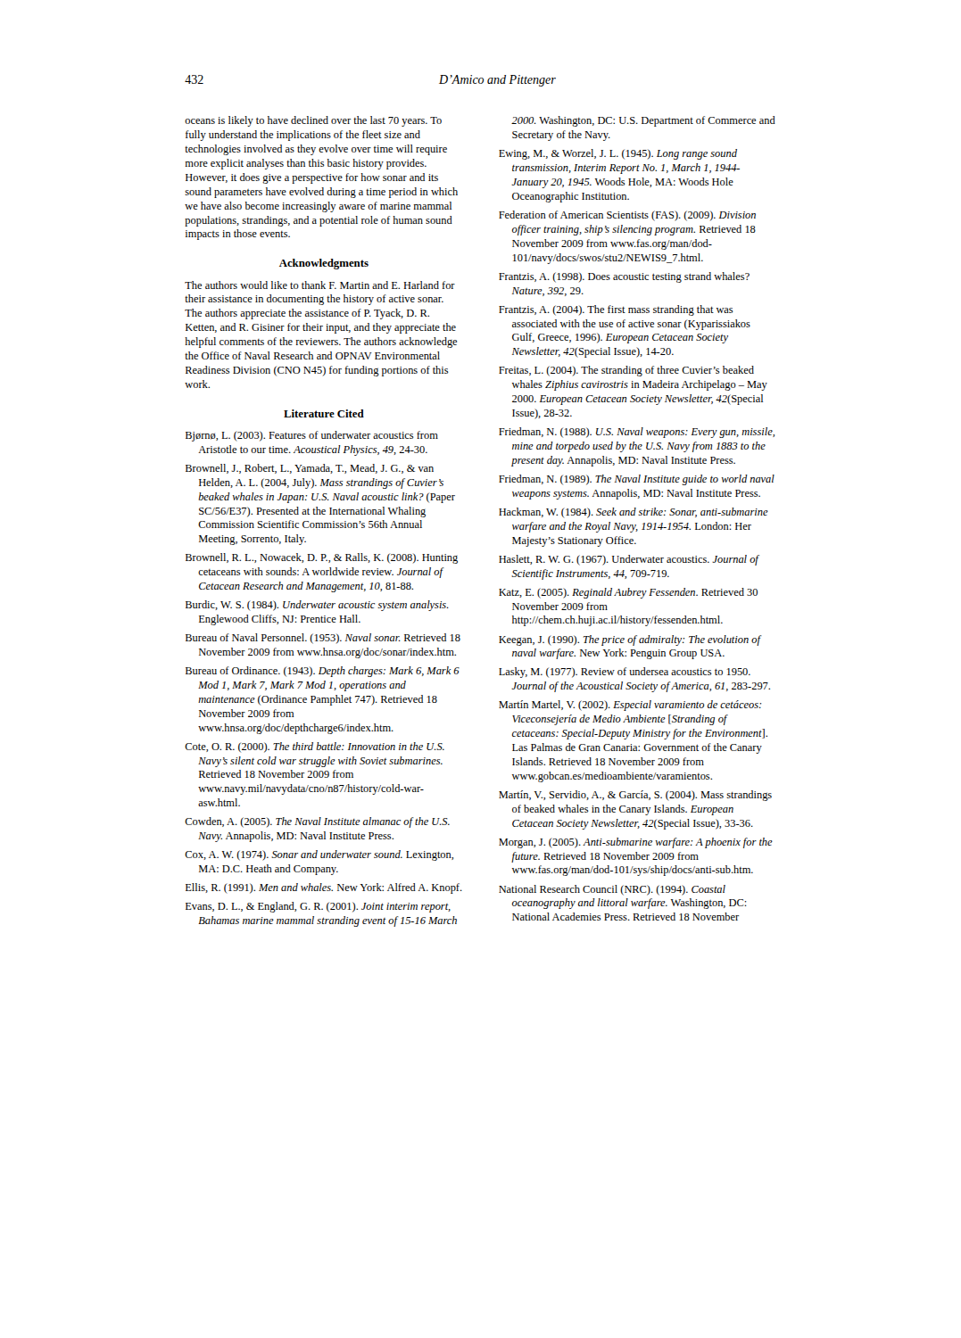432 D’Amico and Pittenger
oceans is likely to have declined over the last 70 years. To fully understand the implications of the fleet size and technologies involved as they evolve over time will require more explicit analyses than this basic history provides. However, it does give a perspective for how sonar and its sound parameters have evolved during a time period in which we have also become increasingly aware of marine mammal populations, strandings, and a potential role of human sound impacts in those events.
Acknowledgments
The authors would like to thank F. Martin and E. Harland for their assistance in documenting the history of active sonar. The authors appreciate the assistance of P. Tyack, D. R. Ketten, and R. Gisiner for their input, and they appreciate the helpful comments of the reviewers. The authors acknowledge the Office of Naval Research and OPNAV Environmental Readiness Division (CNO N45) for funding portions of this work.
Literature Cited
Bjørnø, L. (2003). Features of underwater acoustics from Aristotle to our time. Acoustical Physics, 49, 24-30.
Brownell, J., Robert, L., Yamada, T., Mead, J. G., & van Helden, A. L. (2004, July). Mass strandings of Cuvier’s beaked whales in Japan: U.S. Naval acoustic link? (Paper SC/56/E37). Presented at the International Whaling Commission Scientific Commission’s 56th Annual Meeting, Sorrento, Italy.
Brownell, R. L., Nowacek, D. P., & Ralls, K. (2008). Hunting cetaceans with sounds: A worldwide review. Journal of Cetacean Research and Management, 10, 81-88.
Burdic, W. S. (1984). Underwater acoustic system analysis. Englewood Cliffs, NJ: Prentice Hall.
Bureau of Naval Personnel. (1953). Naval sonar. Retrieved 18 November 2009 from www.hnsa.org/doc/sonar/index.htm.
Bureau of Ordinance. (1943). Depth charges: Mark 6, Mark 6 Mod 1, Mark 7, Mark 7 Mod 1, operations and maintenance (Ordinance Pamphlet 747). Retrieved 18 November 2009 from www.hnsa.org/doc/depthcharge6/index.htm.
Cote, O. R. (2000). The third battle: Innovation in the U.S. Navy’s silent cold war struggle with Soviet submarines. Retrieved 18 November 2009 from www.navy.mil/navydata/cno/n87/history/cold-war-asw.html.
Cowden, A. (2005). The Naval Institute almanac of the U.S. Navy. Annapolis, MD: Naval Institute Press.
Cox, A. W. (1974). Sonar and underwater sound. Lexington, MA: D.C. Heath and Company.
Ellis, R. (1991). Men and whales. New York: Alfred A. Knopf.
Evans, D. L., & England, G. R. (2001). Joint interim report, Bahamas marine mammal stranding event of 15-16 March 2000. Washington, DC: U.S. Department of Commerce and Secretary of the Navy.
Ewing, M., & Worzel, J. L. (1945). Long range sound transmission, Interim Report No. 1, March 1, 1944-January 20, 1945. Woods Hole, MA: Woods Hole Oceanographic Institution.
Federation of American Scientists (FAS). (2009). Division officer training, ship’s silencing program. Retrieved 18 November 2009 from www.fas.org/man/dod-101/navy/docs/swos/stu2/NEWIS9_7.html.
Frantzis, A. (1998). Does acoustic testing strand whales? Nature, 392, 29.
Frantzis, A. (2004). The first mass stranding that was associated with the use of active sonar (Kyparissiakos Gulf, Greece, 1996). European Cetacean Society Newsletter, 42(Special Issue), 14-20.
Freitas, L. (2004). The stranding of three Cuvier’s beaked whales Ziphius cavirostris in Madeira Archipelago – May 2000. European Cetacean Society Newsletter, 42(Special Issue), 28-32.
Friedman, N. (1988). U.S. Naval weapons: Every gun, missile, mine and torpedo used by the U.S. Navy from 1883 to the present day. Annapolis, MD: Naval Institute Press.
Friedman, N. (1989). The Naval Institute guide to world naval weapons systems. Annapolis, MD: Naval Institute Press.
Hackman, W. (1984). Seek and strike: Sonar, anti-submarine warfare and the Royal Navy, 1914-1954. London: Her Majesty’s Stationary Office.
Haslett, R. W. G. (1967). Underwater acoustics. Journal of Scientific Instruments, 44, 709-719.
Katz, E. (2005). Reginald Aubrey Fessenden. Retrieved 30 November 2009 from http://chem.ch.huji.ac.il/history/fessenden.html.
Keegan, J. (1990). The price of admiralty: The evolution of naval warfare. New York: Penguin Group USA.
Lasky, M. (1977). Review of undersea acoustics to 1950. Journal of the Acoustical Society of America, 61, 283-297.
Martín Martel, V. (2002). Especial varamiento de cetáceos: Viceconsejería de Medio Ambiente [Stranding of cetaceans: Special-Deputy Ministry for the Environment]. Las Palmas de Gran Canaria: Government of the Canary Islands. Retrieved 18 November 2009 from www.gobcan.es/medioambiente/varamientos.
Martín, V., Servidio, A., & García, S. (2004). Mass strandings of beaked whales in the Canary Islands. European Cetacean Society Newsletter, 42(Special Issue), 33-36.
Morgan, J. (2005). Anti-submarine warfare: A phoenix for the future. Retrieved 18 November 2009 from www.fas.org/man/dod-101/sys/ship/docs/anti-sub.htm.
National Research Council (NRC). (1994). Coastal oceanography and littoral warfare. Washington, DC: National Academies Press. Retrieved 18 November